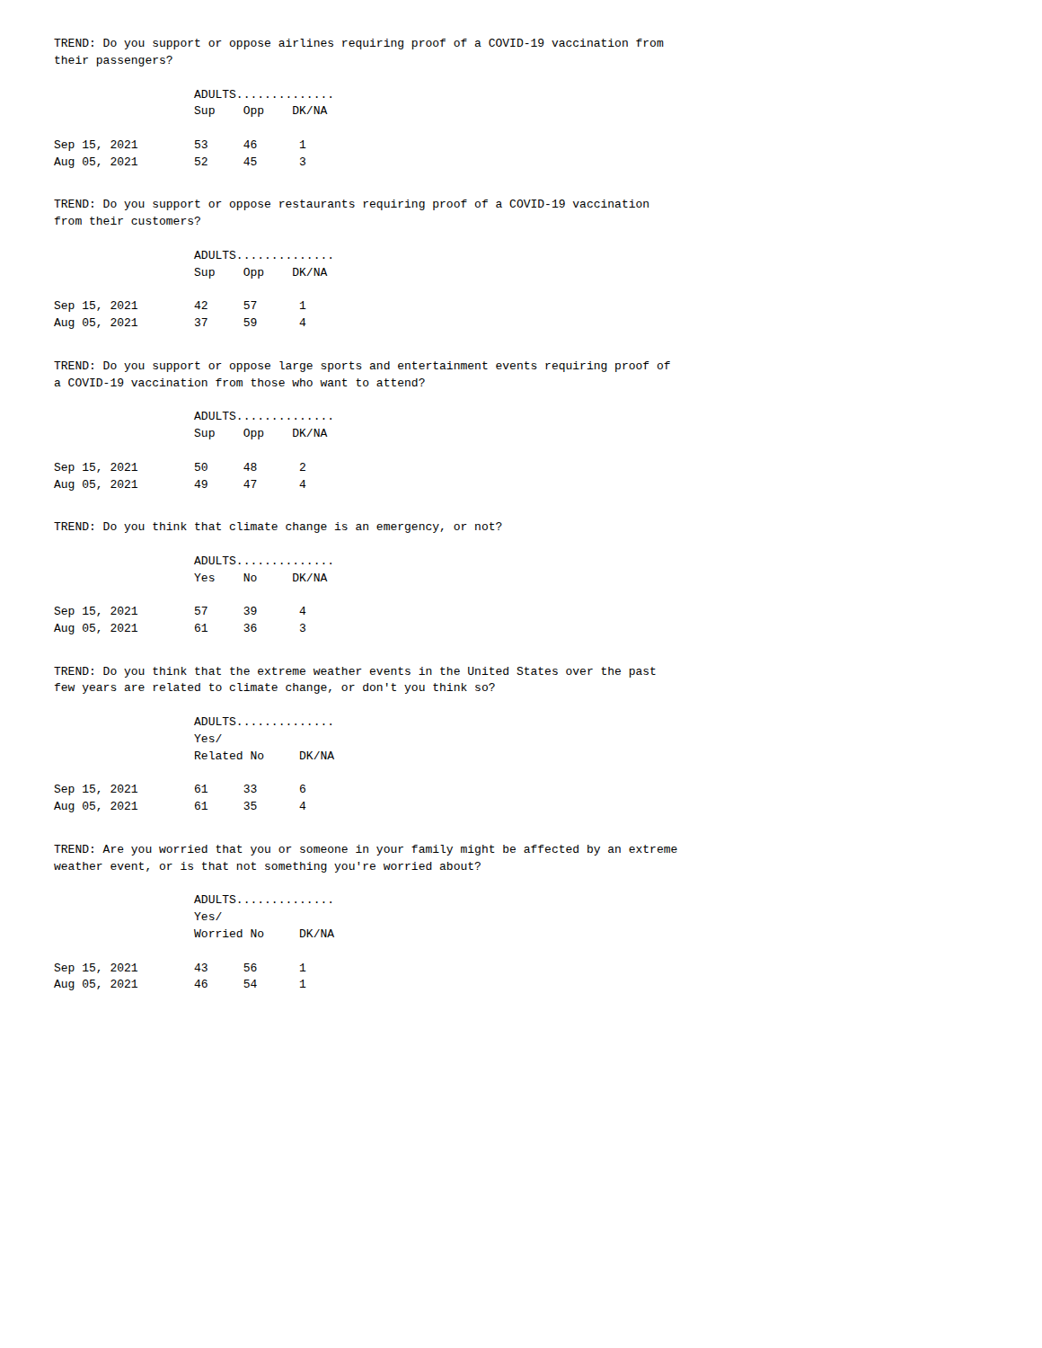TREND: Do you support or oppose airlines requiring proof of a COVID-19 vaccination from
their passengers?

                    ADULTS..............
                    Sup    Opp    DK/NA

Sep 15, 2021        53     46      1
Aug 05, 2021        52     45      3
TREND: Do you support or oppose restaurants requiring proof of a COVID-19 vaccination
from their customers?

                    ADULTS..............
                    Sup    Opp    DK/NA

Sep 15, 2021        42     57      1
Aug 05, 2021        37     59      4
TREND: Do you support or oppose large sports and entertainment events requiring proof of
a COVID-19 vaccination from those who want to attend?

                    ADULTS..............
                    Sup    Opp    DK/NA

Sep 15, 2021        50     48      2
Aug 05, 2021        49     47      4
TREND: Do you think that climate change is an emergency, or not?

                    ADULTS..............
                    Yes    No     DK/NA

Sep 15, 2021        57     39      4
Aug 05, 2021        61     36      3
TREND: Do you think that the extreme weather events in the United States over the past
few years are related to climate change, or don't you think so?

                    ADULTS..............
                    Yes/
                    Related No     DK/NA

Sep 15, 2021        61     33      6
Aug 05, 2021        61     35      4
TREND: Are you worried that you or someone in your family might be affected by an extreme
weather event, or is that not something you're worried about?

                    ADULTS..............
                    Yes/
                    Worried No     DK/NA

Sep 15, 2021        43     56      1
Aug 05, 2021        46     54      1